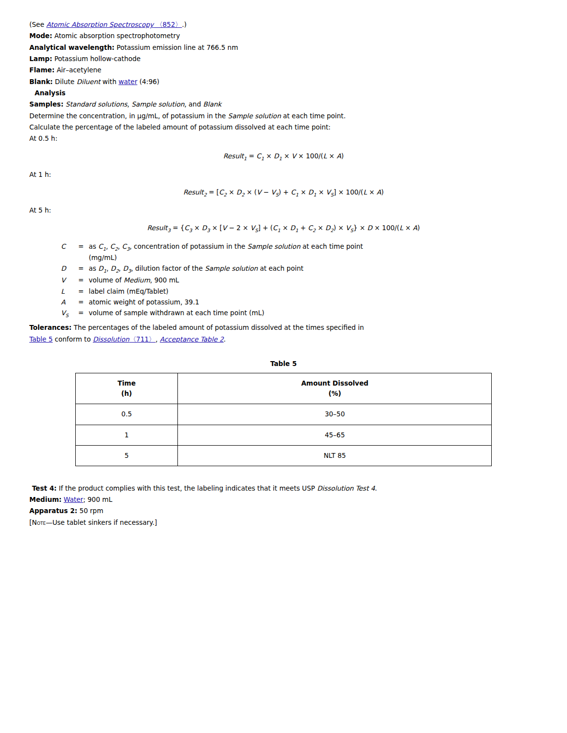(See Atomic Absorption Spectroscopy 〈852〉.)
Mode: Atomic absorption spectrophotometry
Analytical wavelength: Potassium emission line at 766.5 nm
Lamp: Potassium hollow-cathode
Flame: Air–acetylene
Blank: Dilute Diluent with water (4:96)
Analysis
Samples: Standard solutions, Sample solution, and Blank
Determine the concentration, in µg/mL, of potassium in the Sample solution at each time point.
Calculate the percentage of the labeled amount of potassium dissolved at each time point:
At 0.5 h:
Result1 = C1 × D1 × V × 100/(L × A)
At 1 h:
Result2 = [C2 × D2 × (V − VS) + C1 × D1 × VS] × 100/(L × A)
At 5 h:
Result3 = {C3 × D3 × [V − 2 × VS] + (C1 × D1 + C2 × D2) × VS} × D × 100/(L × A)
| C | = | as C 1 , C 2 , C 3 , concentration of potassium in the Sample solution at each time point (mg/mL) |
| D | = | as D 1 , D 2 , D 3 , dilution factor of the Sample solution at each point |
| V | = | volume of Medium , 900 mL |
| L | = | label claim (mEq/Tablet) |
| A | = | atomic weight of potassium, 39.1 |
| V S | = | volume of sample withdrawn at each time point (mL) |
Tolerances: The percentages of the labeled amount of potassium dissolved at the times specified in
Table 5 conform to Dissolution〈711〉, Acceptance Table 2.
Table 5
| Time (h) | Amount Dissolved (%) |
| --- | --- |
| 0.5 | 30–50 |
| 1 | 45–65 |
| 5 | NLT 85 |
Test 4: If the product complies with this test, the labeling indicates that it meets USP Dissolution Test 4.
Medium: Water; 900 mL
Apparatus 2: 50 rpm
[Note—Use tablet sinkers if necessary.]